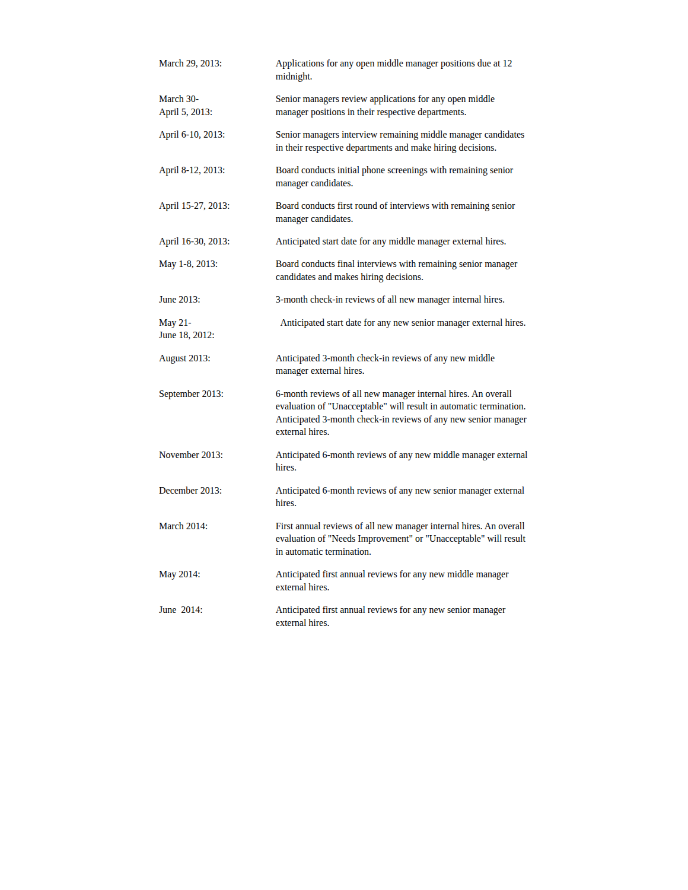| March 29, 2013: | Applications for any open middle manager positions due at 12 midnight. |
| March 30- April 5, 2013: | Senior managers review applications for any open middle manager positions in their respective departments. |
| April 6-10, 2013: | Senior managers interview remaining middle manager candidates in their respective departments and make hiring decisions. |
| April 8-12, 2013: | Board conducts initial phone screenings with remaining senior manager candidates. |
| April 15-27, 2013: | Board conducts first round of interviews with remaining senior manager candidates. |
| April 16-30, 2013: | Anticipated start date for any middle manager external hires. |
| May 1-8, 2013: | Board conducts final interviews with remaining senior manager candidates and makes hiring decisions. |
| June 2013: | 3-month check-in reviews of all new manager internal hires. |
| May 21- June 18, 2012: | Anticipated start date for any new senior manager external hires. |
| August 2013: | Anticipated 3-month check-in reviews of any new middle manager external hires. |
| September 2013: | 6-month reviews of all new manager internal hires. An overall evaluation of "Unacceptable" will result in automatic termination. Anticipated 3-month check-in reviews of any new senior manager external hires. |
| November 2013: | Anticipated 6-month reviews of any new middle manager external hires. |
| December 2013: | Anticipated 6-month reviews of any new senior manager external hires. |
| March 2014: | First annual reviews of all new manager internal hires. An overall evaluation of "Needs Improvement" or "Unacceptable" will result in automatic termination. |
| May 2014: | Anticipated first annual reviews for any new middle manager external hires. |
| June 2014: | Anticipated first annual reviews for any new senior manager external hires. |